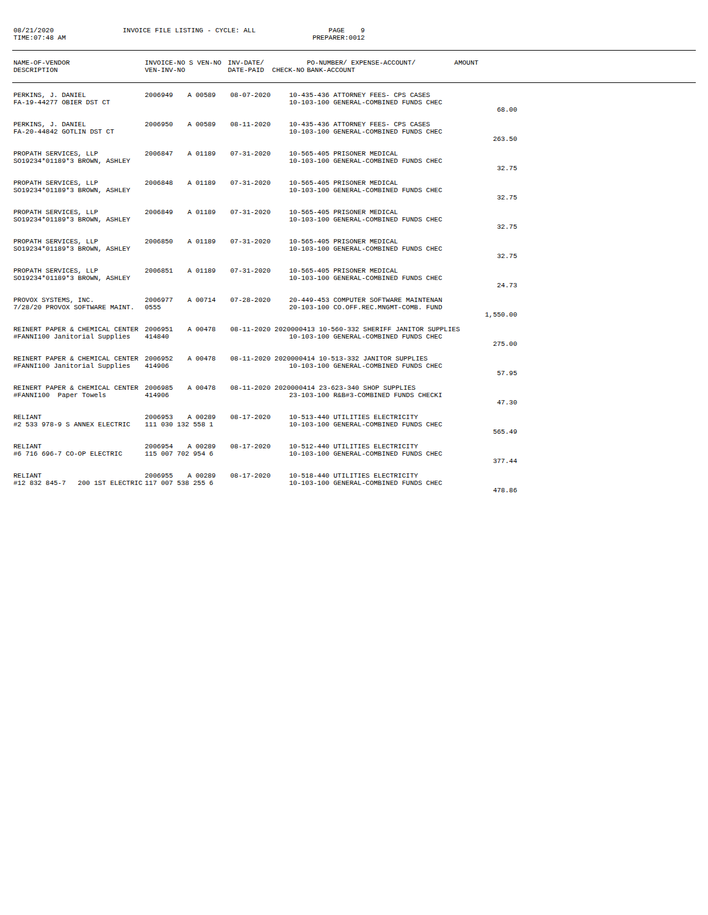| 08/21/2020 | INVOICE FILE LISTING - CYCLE: ALL | PAGE 9 |
| TIME:07:48 AM | | PREPARER:0012 |
| NAME-OF-VENDOR | INVOICE-NO S VEN-NO | INV-DATE/ | PO-NUMBER/ EXPENSE-ACCOUNT/ | AMOUNT |
| DESCRIPTION | VEN-INV-NO | DATE-PAID CHECK-NO | BANK-ACCOUNT | |
| PERKINS, J. DANIEL | 2006949 | A 00589 | 08-07-2020 | 10-435-436 ATTORNEY FEES- CPS CASES | |
| FA-19-44277 OBIER DST CT | | | | 10-103-100 GENERAL-COMBINED FUNDS CHEC | |
| | 68.00 |
| PERKINS, J. DANIEL | 2006950 | A 00589 | 08-11-2020 | 10-435-436 ATTORNEY FEES- CPS CASES | |
| FA-20-44842 GOTLIN DST CT | | | | 10-103-100 GENERAL-COMBINED FUNDS CHEC | |
| | 263.50 |
| PROPATH SERVICES, LLP | 2006847 | A 01189 | 07-31-2020 | 10-565-405 PRISONER MEDICAL | |
| SO19234*01189*3 BROWN, ASHLEY | | | | 10-103-100 GENERAL-COMBINED FUNDS CHEC | |
| | 32.75 |
| PROPATH SERVICES, LLP | 2006848 | A 01189 | 07-31-2020 | 10-565-405 PRISONER MEDICAL | |
| SO19234*01189*3 BROWN, ASHLEY | | | | 10-103-100 GENERAL-COMBINED FUNDS CHEC | |
| | 32.75 |
| PROPATH SERVICES, LLP | 2006849 | A 01189 | 07-31-2020 | 10-565-405 PRISONER MEDICAL | |
| SO19234*01189*3 BROWN, ASHLEY | | | | 10-103-100 GENERAL-COMBINED FUNDS CHEC | |
| | 32.75 |
| PROPATH SERVICES, LLP | 2006850 | A 01189 | 07-31-2020 | 10-565-405 PRISONER MEDICAL | |
| SO19234*01189*3 BROWN, ASHLEY | | | | 10-103-100 GENERAL-COMBINED FUNDS CHEC | |
| | 32.75 |
| PROPATH SERVICES, LLP | 2006851 | A 01189 | 07-31-2020 | 10-565-405 PRISONER MEDICAL | |
| SO19234*01189*3 BROWN, ASHLEY | | | | 10-103-100 GENERAL-COMBINED FUNDS CHEC | |
| | 24.73 |
| PROVOX SYSTEMS, INC. | 2006977 | A 00714 | 07-28-2020 | 20-449-453 COMPUTER SOFTWARE MAINTENAN | |
| 7/28/20 PROVOX SOFTWARE MAINT. | 0555 | | | 20-103-100 CO.OFF.REC.MNGMT-COMB. FUND | |
| | 1,550.00 |
| REINERT PAPER & CHEMICAL CENTER | 2006951 | A 00478 | 08-11-2020 2020000413 10-560-332 SHERIFF JANITOR SUPPLIES | |
| #FANNI100 Janitorial Supplies | 414840 | | | 10-103-100 GENERAL-COMBINED FUNDS CHEC | |
| | 275.00 |
| REINERT PAPER & CHEMICAL CENTER | 2006952 | A 00478 | 08-11-2020 2020000414 10-513-332 JANITOR SUPPLIES | |
| #FANNI100 Janitorial Supplies | 414906 | | | 10-103-100 GENERAL-COMBINED FUNDS CHEC | |
| | 57.95 |
| REINERT PAPER & CHEMICAL CENTER | 2006985 | A 00478 | 08-11-2020 2020000414 23-623-340 SHOP SUPPLIES | |
| #FANNI100 Paper Towels | 414906 | | | 23-103-100 R&B#3-COMBINED FUNDS CHECKI | |
| | 47.30 |
| RELIANT | 2006953 | A 00289 | 08-17-2020 | 10-513-440 UTILITIES ELECTRICITY | |
| #2 533 978-9 S ANNEX ELECTRIC | 111 030 132 558 1 | | 10-103-100 GENERAL-COMBINED FUNDS CHEC | |
| | 565.49 |
| RELIANT | 2006954 | A 00289 | 08-17-2020 | 10-512-440 UTILITIES ELECTRICITY | |
| #6 716 696-7 CO-OP ELECTRIC | 115 007 702 954 6 | | 10-103-100 GENERAL-COMBINED FUNDS CHEC | |
| | 377.44 |
| RELIANT | 2006955 | A 00289 | 08-17-2020 | 10-518-440 UTILITIES ELECTRICITY | |
| #12 832 845-7 200 1ST ELECTRIC | 117 007 538 255 6 | | 10-103-100 GENERAL-COMBINED FUNDS CHEC | |
| | 478.86 |